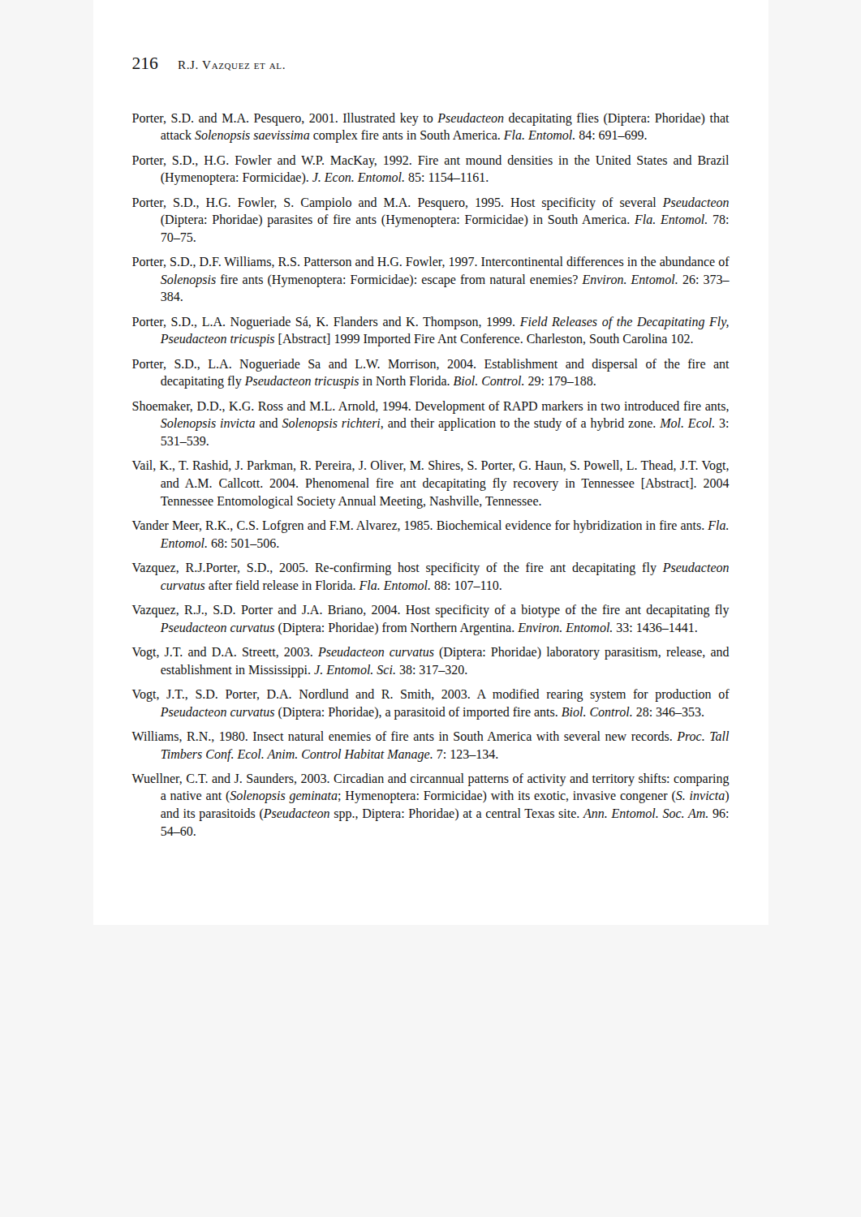216 R.J. Vazquez et al.
Porter, S.D. and M.A. Pesquero, 2001. Illustrated key to Pseudacteon decapitating flies (Diptera: Phoridae) that attack Solenopsis saevissima complex fire ants in South America. Fla. Entomol. 84: 691–699.
Porter, S.D., H.G. Fowler and W.P. MacKay, 1992. Fire ant mound densities in the United States and Brazil (Hymenoptera: Formicidae). J. Econ. Entomol. 85: 1154–1161.
Porter, S.D., H.G. Fowler, S. Campiolo and M.A. Pesquero, 1995. Host specificity of several Pseudacteon (Diptera: Phoridae) parasites of fire ants (Hymenoptera: Formicidae) in South America. Fla. Entomol. 78: 70–75.
Porter, S.D., D.F. Williams, R.S. Patterson and H.G. Fowler, 1997. Intercontinental differences in the abundance of Solenopsis fire ants (Hymenoptera: Formicidae): escape from natural enemies? Environ. Entomol. 26: 373–384.
Porter, S.D., L.A. Nogueriade Sá, K. Flanders and K. Thompson, 1999. Field Releases of the Decapitating Fly, Pseudacteon tricuspis [Abstract] 1999 Imported Fire Ant Conference. Charleston, South Carolina 102.
Porter, S.D., L.A. Nogueriade Sa and L.W. Morrison, 2004. Establishment and dispersal of the fire ant decapitating fly Pseudacteon tricuspis in North Florida. Biol. Control. 29: 179–188.
Shoemaker, D.D., K.G. Ross and M.L. Arnold, 1994. Development of RAPD markers in two introduced fire ants, Solenopsis invicta and Solenopsis richteri, and their application to the study of a hybrid zone. Mol. Ecol. 3: 531–539.
Vail, K., T. Rashid, J. Parkman, R. Pereira, J. Oliver, M. Shires, S. Porter, G. Haun, S. Powell, L. Thead, J.T. Vogt, and A.M. Callcott. 2004. Phenomenal fire ant decapitating fly recovery in Tennessee [Abstract]. 2004 Tennessee Entomological Society Annual Meeting, Nashville, Tennessee.
Vander Meer, R.K., C.S. Lofgren and F.M. Alvarez, 1985. Biochemical evidence for hybridization in fire ants. Fla. Entomol. 68: 501–506.
Vazquez, R.J.Porter, S.D., 2005. Re-confirming host specificity of the fire ant decapitating fly Pseudacteon curvatus after field release in Florida. Fla. Entomol. 88: 107–110.
Vazquez, R.J., S.D. Porter and J.A. Briano, 2004. Host specificity of a biotype of the fire ant decapitating fly Pseudacteon curvatus (Diptera: Phoridae) from Northern Argentina. Environ. Entomol. 33: 1436–1441.
Vogt, J.T. and D.A. Streett, 2003. Pseudacteon curvatus (Diptera: Phoridae) laboratory parasitism, release, and establishment in Mississippi. J. Entomol. Sci. 38: 317–320.
Vogt, J.T., S.D. Porter, D.A. Nordlund and R. Smith, 2003. A modified rearing system for production of Pseudacteon curvatus (Diptera: Phoridae), a parasitoid of imported fire ants. Biol. Control. 28: 346–353.
Williams, R.N., 1980. Insect natural enemies of fire ants in South America with several new records. Proc. Tall Timbers Conf. Ecol. Anim. Control Habitat Manage. 7: 123–134.
Wuellner, C.T. and J. Saunders, 2003. Circadian and circannual patterns of activity and territory shifts: comparing a native ant (Solenopsis geminata; Hymenoptera: Formicidae) with its exotic, invasive congener (S. invicta) and its parasitoids (Pseudacteon spp., Diptera: Phoridae) at a central Texas site. Ann. Entomol. Soc. Am. 96: 54–60.